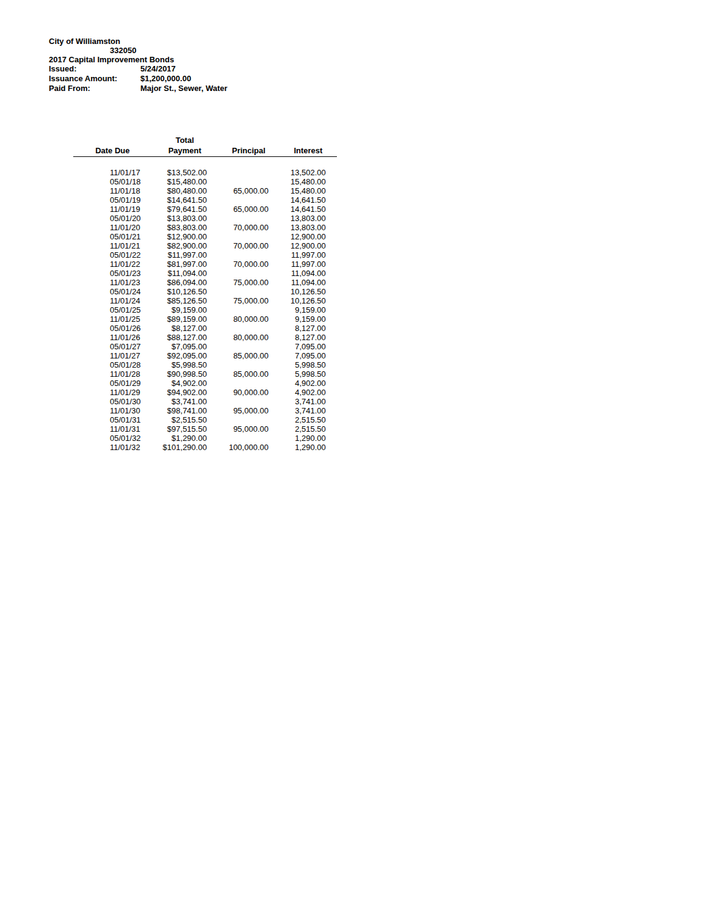City of Williamston
332050
2017 Capital Improvement Bonds
Issued: 5/24/2017
Issuance Amount:$1,200,000.00
Paid From: Major St., Sewer, Water
| | Total | | |
| --- | --- | --- | --- |
| Date Due | Payment | Principal | Interest |
| 11/01/17 | $13,502.00 | | 13,502.00 |
| 05/01/18 | $15,480.00 | | 15,480.00 |
| 11/01/18 | $80,480.00 | 65,000.00 | 15,480.00 |
| 05/01/19 | $14,641.50 | | 14,641.50 |
| 11/01/19 | $79,641.50 | 65,000.00 | 14,641.50 |
| 05/01/20 | $13,803.00 | | 13,803.00 |
| 11/01/20 | $83,803.00 | 70,000.00 | 13,803.00 |
| 05/01/21 | $12,900.00 | | 12,900.00 |
| 11/01/21 | $82,900.00 | 70,000.00 | 12,900.00 |
| 05/01/22 | $11,997.00 | | 11,997.00 |
| 11/01/22 | $81,997.00 | 70,000.00 | 11,997.00 |
| 05/01/23 | $11,094.00 | | 11,094.00 |
| 11/01/23 | $86,094.00 | 75,000.00 | 11,094.00 |
| 05/01/24 | $10,126.50 | | 10,126.50 |
| 11/01/24 | $85,126.50 | 75,000.00 | 10,126.50 |
| 05/01/25 | $9,159.00 | | 9,159.00 |
| 11/01/25 | $89,159.00 | 80,000.00 | 9,159.00 |
| 05/01/26 | $8,127.00 | | 8,127.00 |
| 11/01/26 | $88,127.00 | 80,000.00 | 8,127.00 |
| 05/01/27 | $7,095.00 | | 7,095.00 |
| 11/01/27 | $92,095.00 | 85,000.00 | 7,095.00 |
| 05/01/28 | $5,998.50 | | 5,998.50 |
| 11/01/28 | $90,998.50 | 85,000.00 | 5,998.50 |
| 05/01/29 | $4,902.00 | | 4,902.00 |
| 11/01/29 | $94,902.00 | 90,000.00 | 4,902.00 |
| 05/01/30 | $3,741.00 | | 3,741.00 |
| 11/01/30 | $98,741.00 | 95,000.00 | 3,741.00 |
| 05/01/31 | $2,515.50 | | 2,515.50 |
| 11/01/31 | $97,515.50 | 95,000.00 | 2,515.50 |
| 05/01/32 | $1,290.00 | | 1,290.00 |
| 11/01/32 | $101,290.00 | 100,000.00 | 1,290.00 |